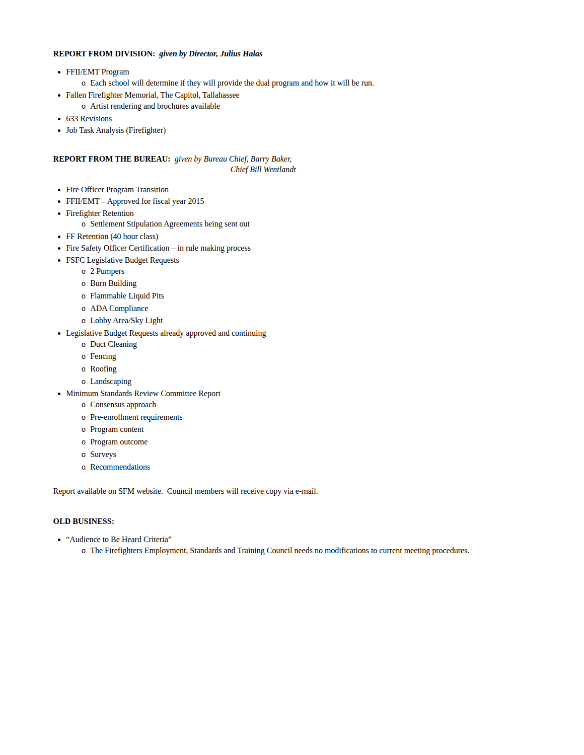REPORT FROM DIVISION: given by Director, Julius Halas
FFII/EMT Program
Each school will determine if they will provide the dual program and how it will be run.
Fallen Firefighter Memorial, The Capitol, Tallahassee
Artist rendering and brochures available
633 Revisions
Job Task Analysis (Firefighter)
REPORT FROM THE BUREAU: given by Bureau Chief, Barry Baker,
Chief Bill Wentlandt
Fire Officer Program Transition
FFII/EMT – Approved for fiscal year 2015
Firefighter Retention
Settlement Stipulation Agreements being sent out
FF Retention (40 hour class)
Fire Safety Officer Certification – in rule making process
FSFC Legislative Budget Requests
2 Pumpers
Burn Building
Flammable Liquid Pits
ADA Compliance
Lobby Area/Sky Light
Legislative Budget Requests already approved and continuing
Duct Cleaning
Fencing
Roofing
Landscaping
Minimum Standards Review Committee Report
Consensus approach
Pre-enrollment requirements
Program content
Program outcome
Surveys
Recommendations
Report available on SFM website. Council members will receive copy via e-mail.
OLD BUSINESS:
“Audience to Be Heard Criteria”
The Firefighters Employment, Standards and Training Council needs no modifications to current meeting procedures.